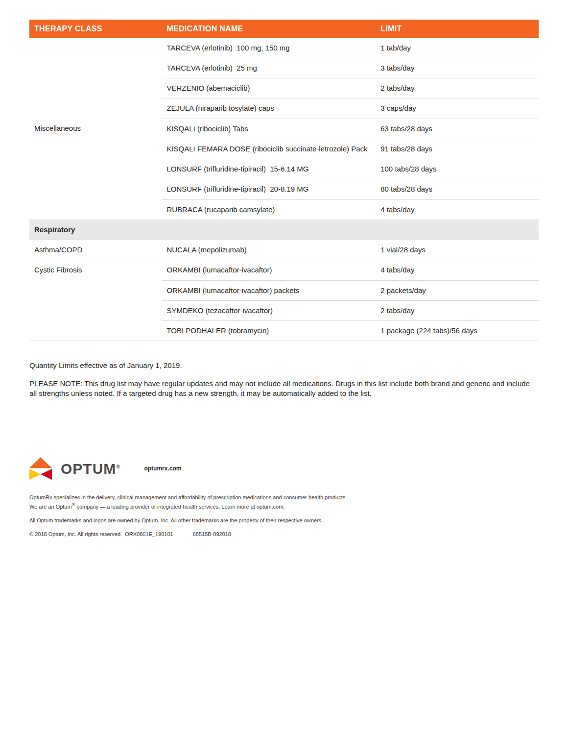| THERAPY CLASS | MEDICATION NAME | LIMIT |
| --- | --- | --- |
| | TARCEVA (erlotinib) 100 mg, 150 mg | 1 tab/day |
| | TARCEVA (erlotinib) 25 mg | 3 tabs/day |
| | VERZENIO (abemaciclib) | 2 tabs/day |
| | ZEJULA (niraparib tosylate) caps | 3 caps/day |
| Miscellaneous | KISQALI (ribociclib) Tabs | 63 tabs/28 days |
| KISQALI FEMARA DOSE (ribociclib succinate-letrozole) Pack | 91 tabs/28 days |
| LONSURF (trifluridine-tipiracil) 15-6.14 MG | 100 tabs/28 days |
| LONSURF (trifluridine-tipiracil) 20-8.19 MG | 80 tabs/28 days |
| RUBRACA (rucaparib camsylate) | 4 tabs/day |
| Respiratory |
| Asthma/COPD | NUCALA (mepolizumab) | 1 vial/28 days |
| Cystic Fibrosis | ORKAMBI (lumacaftor-ivacaftor) | 4 tabs/day |
| ORKAMBI (lumacaftor-ivacaftor) packets | 2 packets/day |
| SYMDEKO (tezacaftor-ivacaftor) | 2 tabs/day |
| TOBI PODHALER (tobramycin) | 1 package (224 tabs)/56 days |
Quantity Limits effective as of January 1, 2019.
PLEASE NOTE: This drug list may have regular updates and may not include all medications. Drugs in this list include both brand and generic and include all strengths unless noted. If a targeted drug has a new strength, it may be automatically added to the list.
OPTUM®
optumrx.com
OptumRx specializes in the delivery, clinical management and affordability of prescription medications and consumer health products.
We are an Optum® company — a leading provider of integrated health services. Learn more at optum.com.
All Optum trademarks and logos are owned by Optum, Inc. All other trademarks are the property of their respective owners.
© 2018 Optum, Inc. All rights reserved. ORX0801E_190101 68515B-092018